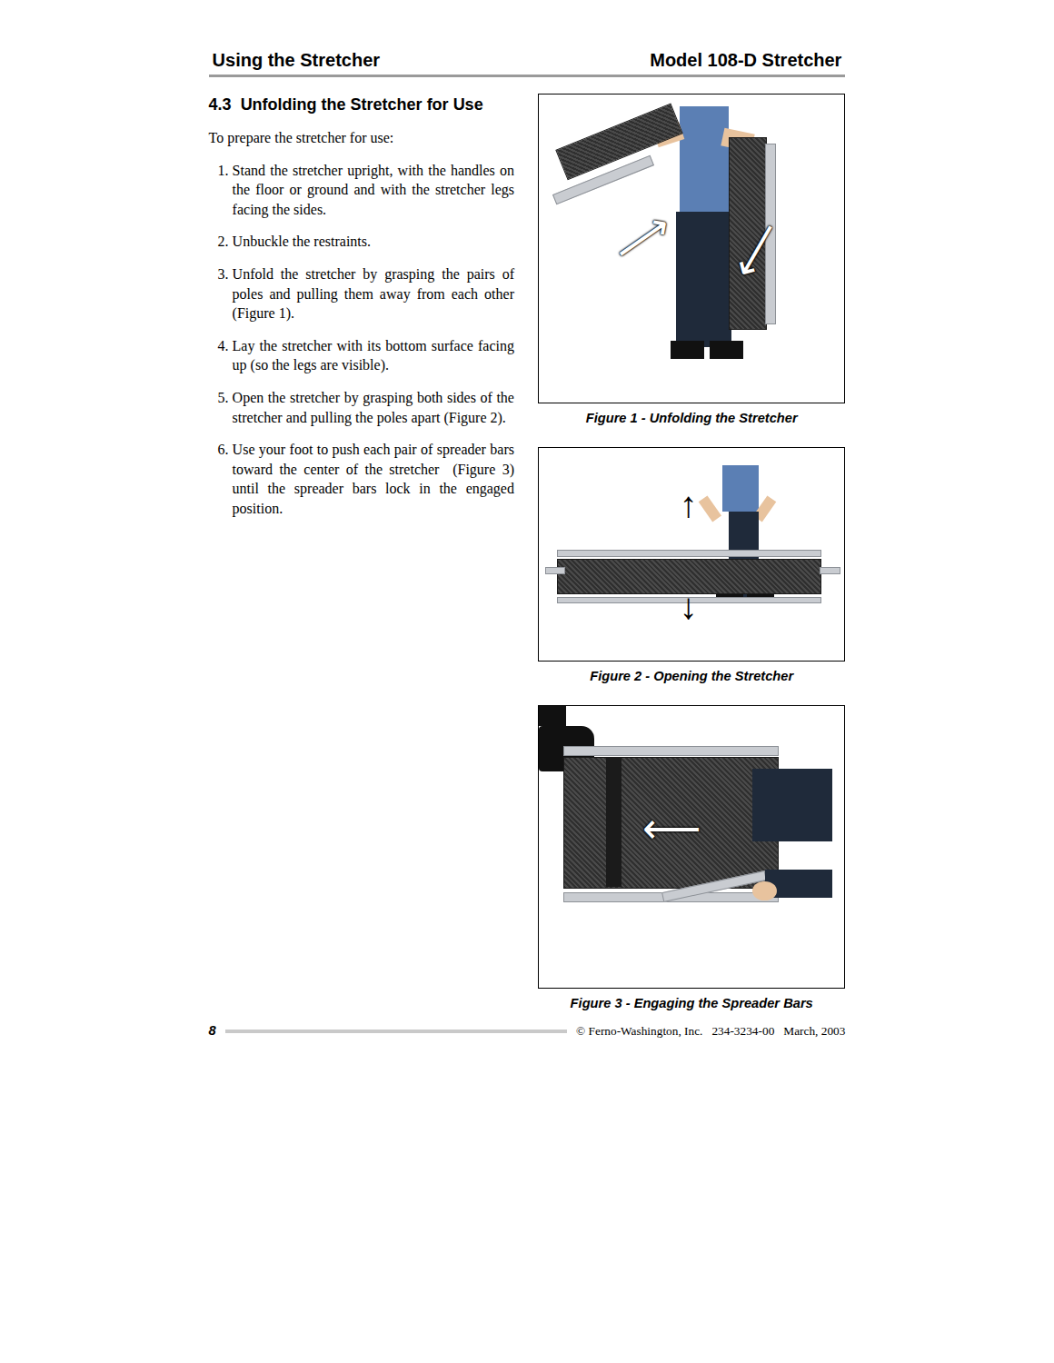Using the Stretcher
Model 108-D Stretcher
4.3 Unfolding the Stretcher for Use
To prepare the stretcher for use:
Stand the stretcher upright, with the handles on the floor or ground and with the stretcher legs facing the sides.
Unbuckle the restraints.
Unfold the stretcher by grasping the pairs of poles and pulling them away from each other (Figure 1).
Lay the stretcher with its bottom surface facing up (so the legs are visible).
Open the stretcher by grasping both sides of the stretcher and pulling the poles apart (Figure 2).
Use your foot to push each pair of spreader bars toward the center of the stretcher (Figure 3) until the spreader bars lock in the engaged position.
⟶
⟶
Figure 1 - Unfolding the Stretcher
↑
↓
Figure 2 - Opening the Stretcher
⟵
Figure 3 - Engaging the Spreader Bars
8 © Ferno-Washington, Inc. 234-3234-00 March, 2003